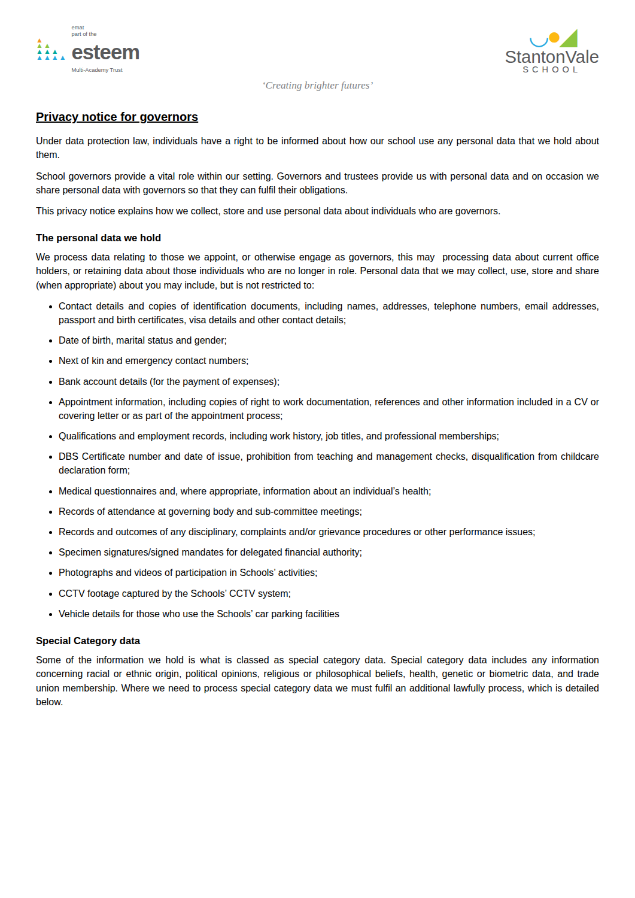▲
▲▲
▲▲▲
▲▲▲▲
emat
part of the
esteem
Multi-Academy Trust
◡●◢
StantonVale
SCHOOL
‘Creating brighter futures’
Privacy notice for governors
Under data protection law, individuals have a right to be informed about how our school use any personal data that we hold about them.
School governors provide a vital role within our setting. Governors and trustees provide us with personal data and on occasion we share personal data with governors so that they can fulfil their obligations.
This privacy notice explains how we collect, store and use personal data about individuals who are governors.
The personal data we hold
We process data relating to those we appoint, or otherwise engage as governors, this may processing data about current office holders, or retaining data about those individuals who are no longer in role. Personal data that we may collect, use, store and share (when appropriate) about you may include, but is not restricted to:
Contact details and copies of identification documents, including names, addresses, telephone numbers, email addresses, passport and birth certificates, visa details and other contact details;
Date of birth, marital status and gender;
Next of kin and emergency contact numbers;
Bank account details (for the payment of expenses);
Appointment information, including copies of right to work documentation, references and other information included in a CV or covering letter or as part of the appointment process;
Qualifications and employment records, including work history, job titles, and professional memberships;
DBS Certificate number and date of issue, prohibition from teaching and management checks, disqualification from childcare declaration form;
Medical questionnaires and, where appropriate, information about an individual’s health;
Records of attendance at governing body and sub-committee meetings;
Records and outcomes of any disciplinary, complaints and/or grievance procedures or other performance issues;
Specimen signatures/signed mandates for delegated financial authority;
Photographs and videos of participation in Schools’ activities;
CCTV footage captured by the Schools’ CCTV system;
Vehicle details for those who use the Schools’ car parking facilities
Special Category data
Some of the information we hold is what is classed as special category data. Special category data includes any information concerning racial or ethnic origin, political opinions, religious or philosophical beliefs, health, genetic or biometric data, and trade union membership. Where we need to process special category data we must fulfil an additional lawfully process, which is detailed below.